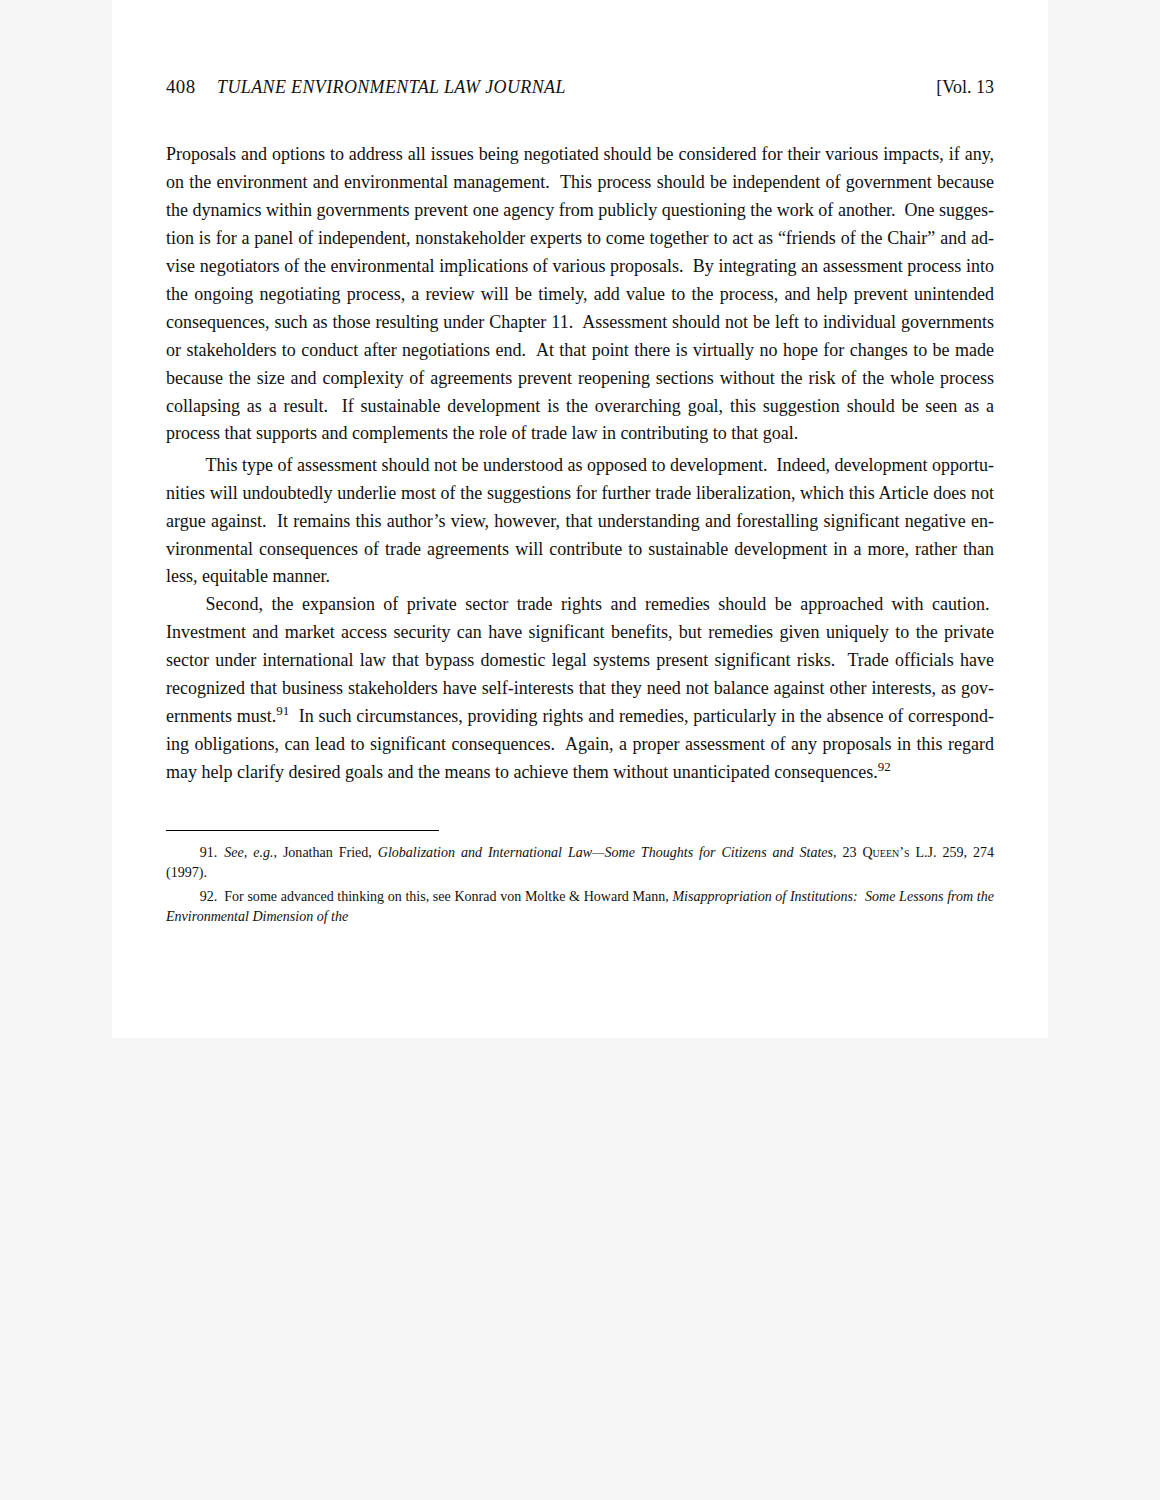408 TULANE ENVIRONMENTAL LAW JOURNAL [Vol. 13
Proposals and options to address all issues being negotiated should be considered for their various impacts, if any, on the environment and environmental management. This process should be independent of government because the dynamics within governments prevent one agency from publicly questioning the work of another. One suggestion is for a panel of independent, nonstakeholder experts to come together to act as “friends of the Chair” and advise negotiators of the environmental implications of various proposals. By integrating an assessment process into the ongoing negotiating process, a review will be timely, add value to the process, and help prevent unintended consequences, such as those resulting under Chapter 11. Assessment should not be left to individual governments or stakeholders to conduct after negotiations end. At that point there is virtually no hope for changes to be made because the size and complexity of agreements prevent reopening sections without the risk of the whole process collapsing as a result. If sustainable development is the overarching goal, this suggestion should be seen as a process that supports and complements the role of trade law in contributing to that goal.
This type of assessment should not be understood as opposed to development. Indeed, development opportunities will undoubtedly underlie most of the suggestions for further trade liberalization, which this Article does not argue against. It remains this author’s view, however, that understanding and forestalling significant negative environmental consequences of trade agreements will contribute to sustainable development in a more, rather than less, equitable manner.
Second, the expansion of private sector trade rights and remedies should be approached with caution. Investment and market access security can have significant benefits, but remedies given uniquely to the private sector under international law that bypass domestic legal systems present significant risks. Trade officials have recognized that business stakeholders have self-interests that they need not balance against other interests, as governments must.91 In such circumstances, providing rights and remedies, particularly in the absence of corresponding obligations, can lead to significant consequences. Again, a proper assessment of any proposals in this regard may help clarify desired goals and the means to achieve them without unanticipated consequences.92
91. See, e.g., Jonathan Fried, Globalization and International Law—Some Thoughts for Citizens and States, 23 Queen’s L.J. 259, 274 (1997).
92. For some advanced thinking on this, see Konrad von Moltke & Howard Mann, Misappropriation of Institutions: Some Lessons from the Environmental Dimension of the